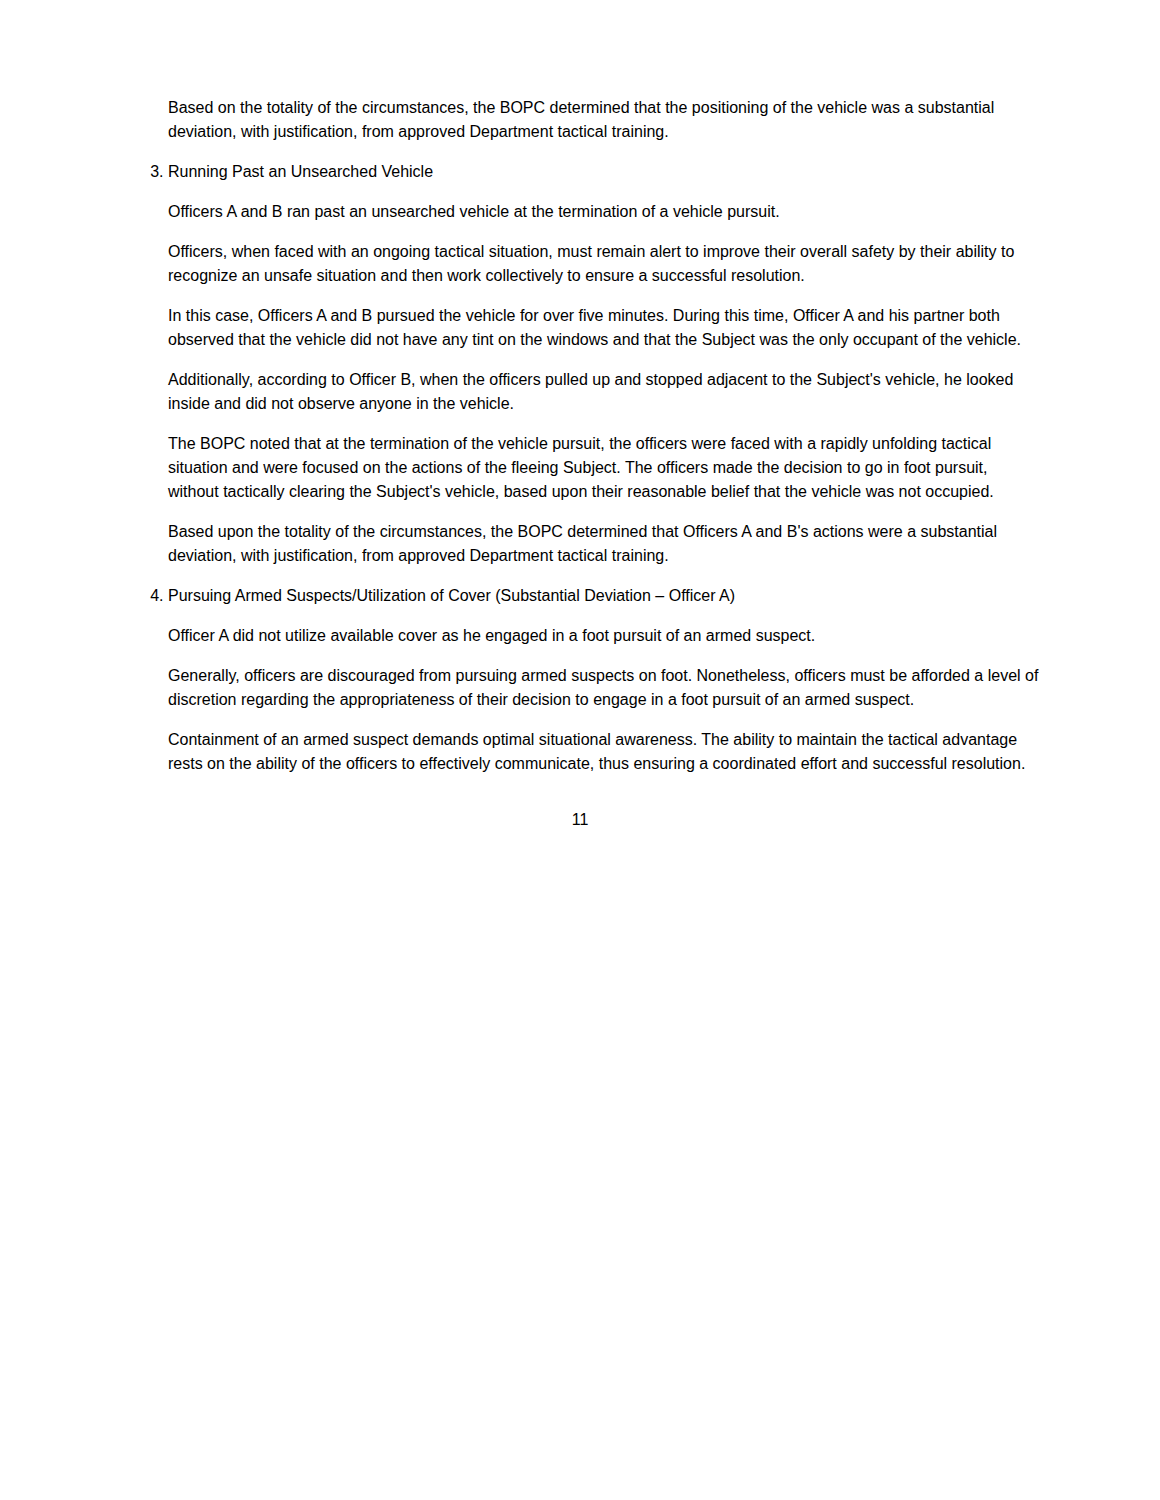Based on the totality of the circumstances, the BOPC determined that the positioning of the vehicle was a substantial deviation, with justification, from approved Department tactical training.
Running Past an Unsearched Vehicle
Officers A and B ran past an unsearched vehicle at the termination of a vehicle pursuit.
Officers, when faced with an ongoing tactical situation, must remain alert to improve their overall safety by their ability to recognize an unsafe situation and then work collectively to ensure a successful resolution.
In this case, Officers A and B pursued the vehicle for over five minutes. During this time, Officer A and his partner both observed that the vehicle did not have any tint on the windows and that the Subject was the only occupant of the vehicle.
Additionally, according to Officer B, when the officers pulled up and stopped adjacent to the Subject's vehicle, he looked inside and did not observe anyone in the vehicle.
The BOPC noted that at the termination of the vehicle pursuit, the officers were faced with a rapidly unfolding tactical situation and were focused on the actions of the fleeing Subject. The officers made the decision to go in foot pursuit, without tactically clearing the Subject's vehicle, based upon their reasonable belief that the vehicle was not occupied.
Based upon the totality of the circumstances, the BOPC determined that Officers A and B's actions were a substantial deviation, with justification, from approved Department tactical training.
Pursuing Armed Suspects/Utilization of Cover (Substantial Deviation – Officer A)
Officer A did not utilize available cover as he engaged in a foot pursuit of an armed suspect.
Generally, officers are discouraged from pursuing armed suspects on foot. Nonetheless, officers must be afforded a level of discretion regarding the appropriateness of their decision to engage in a foot pursuit of an armed suspect.
Containment of an armed suspect demands optimal situational awareness. The ability to maintain the tactical advantage rests on the ability of the officers to effectively communicate, thus ensuring a coordinated effort and successful resolution.
11